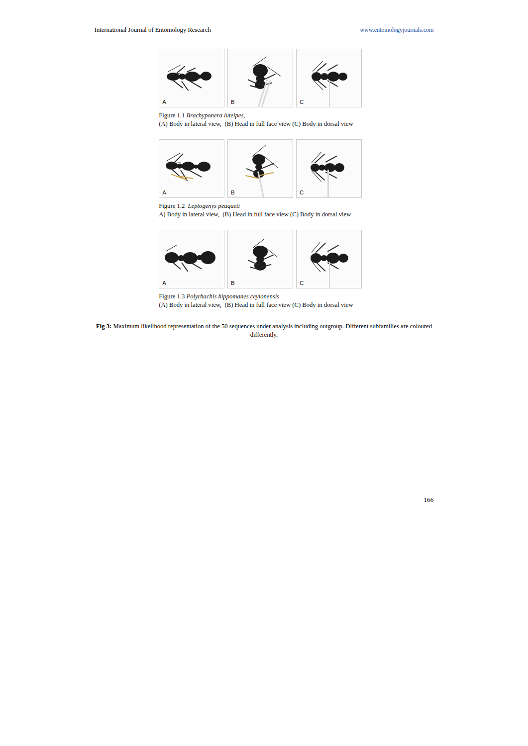International Journal of Entomology Research
www.entomologyjournals.com
A
B
C
Figure 1.1 Brachyponera luteipes,
(A) Body in lateral view, (B) Head in full face view (C) Body in dorsal view
A
B
C
Figure 1.2 Leptogenys peuqueti
A) Body in lateral view, (B) Head in full face view (C) Body in dorsal view
A
B
C
Figure 1.3 Polyrhachis hippomanes ceylonensis
(A) Body in lateral view, (B) Head in full face view (C) Body in dorsal view
Fig 3: Maximum likelihood representation of the 50 sequences under analysis including outgroup. Different subfamilies are coloured differently.
166